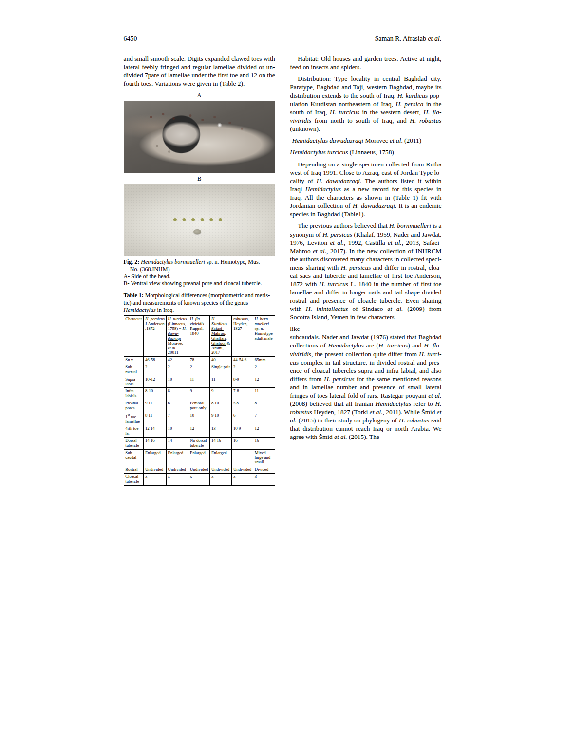6450
Saman R. Afrasiab et al.
and small smooth scale. Digits expanded clawed toes with lateral feebly fringed and regular lamellae divided or undivided 7pare of lamellae under the first toe and 12 on the fourth toes. Variations were given in (Table 2).
A
B
Fig. 2: Hemidactylus bornmuelleri sp. n. Homotype, Mus. No. (368.INHM) A- Side of the head. B- Ventral view showing preanal pore and cloacal tubercle.
Table 1: Morphological differences (morphometric and meristic) and measurements of known species of the genus Hemidactylus in Iraq.
| Character | H. persicus J.Anderson ,1872 | H. turcicus (Linnaeus, 1758) = H. dawudazraqi Moravec et al. 20011 | H. flaviviridis Ruppel, 1840 | H. Kurdicus Safaei-Mahroo , Ghaffari , Ghafoor & Amini , 2017 | robustus , Heyden, 1827 | H. bornmuelleri sp. n. Homotype adult male |
| --- | --- | --- | --- | --- | --- | --- |
| Sn.v. | 46-58 | 42 | 78 | 40. | 44-54.6 | 65mm. |
| Sub mental | 2 | 2 | 2 | Single pair | 2 | 2 |
| Supra labia | 10-12 | 10 | 11 | 11 | 8-9 | 12 |
| Infra labials | 8-10 | 8 | 9 | 9 | 7-8 | 11 |
| Pre anal pores | 9 11 | 6 | Femoral pore only | 8 10 | 5 8 | 8 |
| 1 st toe lamellae | 8 11 | 7 | 10 | 9 10 | 6 | 7 |
| 4rth toe la. | 12 14 | 10 | 12 | 13 | 10 9 | 12 |
| Dorsal tubercle | 14 16 | 14 | No dorsal tubercle | 14 16 | 16 | 16 |
| Sub caudal | Enlarged | Enlarged | Enlarged | Enlarged | | Mixed large and small |
| Rostral | Undivided | Undivided | Undivided | Undivided | Undivided | Divided |
| Cloacal tubercle | x | x | x | x | x | 3 |
Habitat: Old houses and garden trees. Active at night, feed on insects and spiders.
Distribution: Type locality in central Baghdad city. Paratype, Baghdad and Taji, western Baghdad, maybe its distribution extends to the south of Iraq. H. kurdicus population Kurdistan northeastern of Iraq, H. persica in the south of Iraq, H. turcicus in the western desert, H. flaviviridis from north to south of Iraq, and H. robustus (unknown).
-Hemidactylus dawudazraqi Moravec et al. (2011)
Hemidactylus turcicus (Linnaeus, 1758)
Depending on a single specimen collected from Rutba west of Iraq 1991. Close to Azraq, east of Jordan Type locality of H. dawudazraqi. The authors listed it within Iraqi Hemidactylus as a new record for this species in Iraq. All the characters as shown in (Table 1) fit with Jordanian collection of H. dawudazraqi. It is an endemic species in Baghdad (Table1).
The previous authors believed that H. bornmuelleri is a synonym of H. persicus (Khalaf, 1959, Nader and Jawdat, 1976, Leviton et al., 1992, Castilla et al., 2013, Safaei-Mahroo et al., 2017). In the new collection of INHRCM the authors discovered many characters in collected specimens sharing with H. persicus and differ in rostral, cloacal sacs and tubercle and lamellae of first toe Anderson, 1872 with H. turcicus L. 1840 in the number of first toe lamellae and differ in longer nails and tail shape divided rostral and presence of cloacle tubercle. Even sharing with H. inintellectus of Sindaco et al. (2009) from Socotra Island, Yemen in few characters
like subcaudals. Nader and Jawdat (1976) stated that Baghdad collections of Hemidactylus are (H. turcicus) and H. flaviviridis, the present collection quite differ from H. turcicus complex in tail structure, in divided rostral and presence of cloacal tubercles supra and infra labial, and also differs from H. persicus for the same mentioned reasons and in lamellae number and presence of small lateral fringes of toes lateral fold of rars. Rastegar-pouyani et al. (2008) believed that all Iranian Hemidactylus refer to H. robustus Heyden, 1827 (Torki et al., 2011). While Šmíd et al. (2015) in their study on phylogeny of H. robustus said that distribution cannot reach Iraq or north Arabia. We agree with Šmíd et al. (2015). The